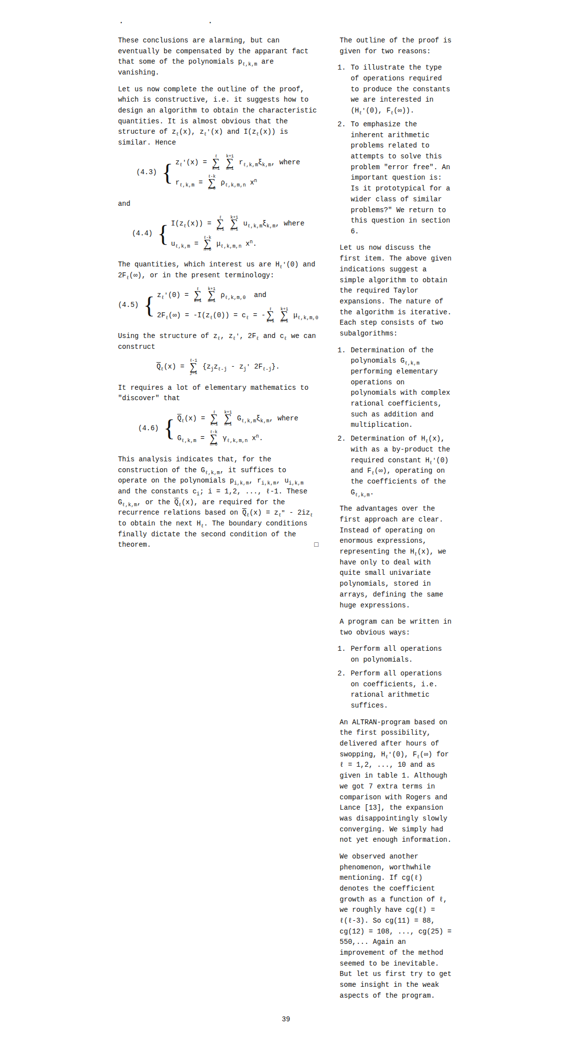. .
These conclusions are alarming, but can eventually be compensated by the apparant fact that some of the polynomials pℓ,k,m are vanishing.
Let us now complete the outline of the proof, which is constructive, i.e. it suggests how to design an algorithm to obtain the characteristic quantities. It is almost obvious that the structure of zℓ(x), zℓ′(x) and I(zℓ(x)) is similar. Hence
(4.3)
{
zℓ′(x) = ℓ∑k=1 k+1∑m=1 rℓ,k,mξk,m, where
rℓ,k,m = ℓ-k∑n=0 ρℓ,k,m,n xn
and
(4.4)
{
I(zℓ(x)) = ℓ∑k=1 k+1∑m=1 uℓ,k,mξk,m, where
uℓ,k,m = ℓ-k∑n=0 μℓ,k,m,n xn.
The quantities, which interest us are Hℓ′(0) and 2Fℓ(∞), or in the present terminology:
(4.5)
{
zℓ′(0) = ℓ∑k=1 k+1∑m=1 ρℓ,k,m,0 and
2Fℓ(∞) = -I(zℓ(0)) = cℓ = -ℓ∑k=1 k+1∑m=1 μℓ,k,m,0
Using the structure of zℓ, zℓ′, 2Fℓ and cℓ we can construct
Qℓ(x) = ℓ-1∑j=1 {zjzℓ-j - zj′ 2Fℓ-j}.
It requires a lot of elementary mathematics to "discover" that
(4.6)
{
Qℓ(x) = ℓ∑k=1 k+1∑m=1 Gℓ,k,mξk,m, where
Gℓ,k,m = ℓ-k∑n=0 γℓ,k,m,n xn.
This analysis indicates that, for the construction of the Gℓ,k,m, it suffices to operate on the polynomials pi,k,m, ri,k,m, ui,k,m and the constants ci; i = 1,2, ..., ℓ-1. These Gℓ,k,m, or the Qℓ(x), are required for the recurrence relations based on Qℓ(x) = zℓ″ - 2izℓ to obtain the next Hℓ. The boundary conditions finally dictate the second condition of the theorem. □
The outline of the proof is given for two reasons:
To illustrate the type of operations required to produce the constants we are interested in (Hℓ′(0), Fℓ(∞)).
To emphasize the inherent arithmetic problems related to attempts to solve this problem "error free". An important question is: Is it prototypical for a wider class of similar problems?" We return to this question in section 6.
Let us now discuss the first item. The above given indications suggest a simple algorithm to obtain the required Taylor expansions. The nature of the algorithm is iterative. Each step consists of two subalgorithms:
Determination of the polynomials Gℓ,k,m performing elementary operations on polynomials with complex rational coefficients, such as addition and multiplication.
Determination of Hℓ(x), with as a by-product the required constant Hℓ′(0) and Fℓ(∞), operating on the coefficients of the Gℓ,k,m.
The advantages over the first approach are clear. Instead of operating on enormous expressions, representing the Hℓ(x), we have only to deal with quite small univariate polynomials, stored in arrays, defining the same huge expressions.
A program can be written in two obvious ways:
Perform all operations on polynomials.
Perform all operations on coefficients, i.e. rational arithmetic suffices.
An ALTRAN-program based on the first possibility, delivered after hours of swopping, Hℓ′(0), Fℓ(∞) for ℓ = 1,2, ..., 10 and as given in table 1. Although we got 7 extra terms in comparison with Rogers and Lance [13], the expansion was disappointingly slowly converging. We simply had not yet enough information.
We observed another phenomenon, worthwhile mentioning. If cg(ℓ) denotes the coefficient growth as a function of ℓ, we roughly have cg(ℓ) = ℓ(ℓ-3). So cg(11) = 88, cg(12) = 108, ..., cg(25) = 550,... Again an improvement of the method seemed to be inevitable. But let us first try to get some insight in the weak aspects of the program.
39